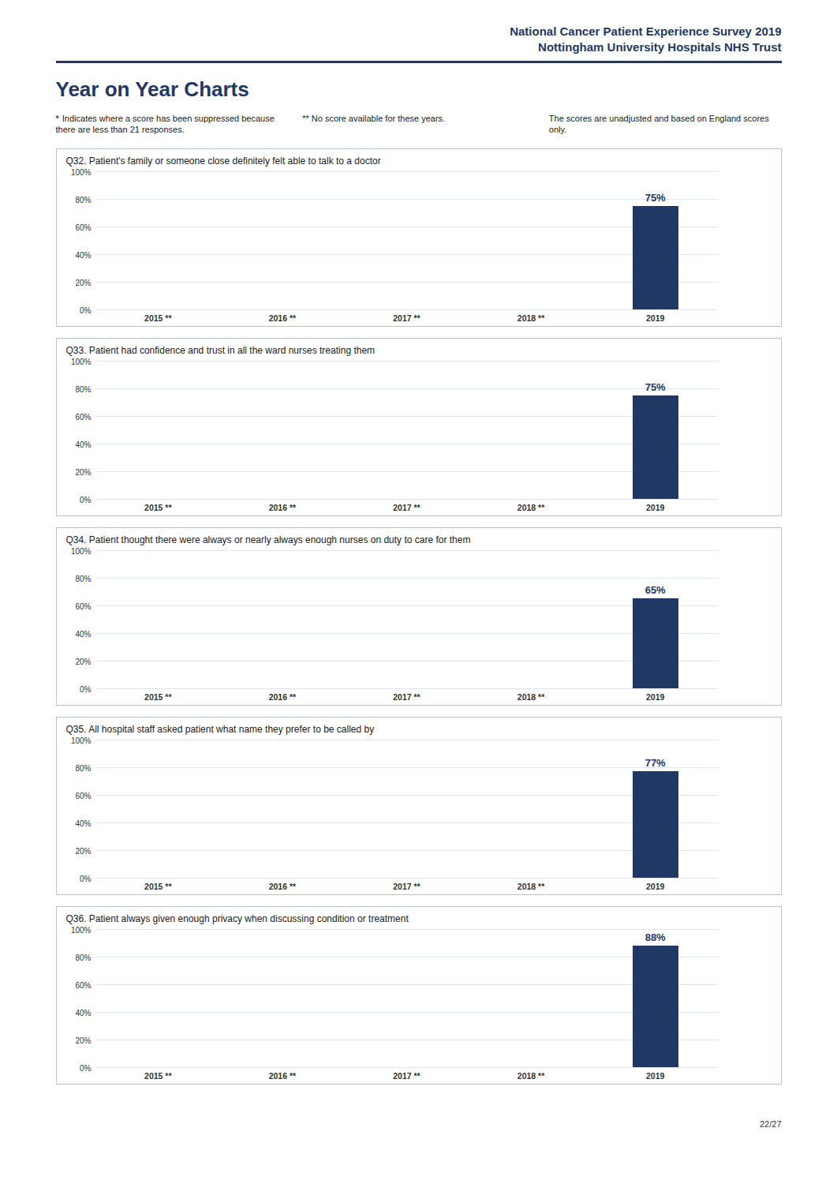National Cancer Patient Experience Survey 2019
Nottingham University Hospitals NHS Trust
Year on Year Charts
*Indicates where a score has been suppressed because there are less than 21 responses.
** No score available for these years.
The scores are unadjusted and based on England scores only.
Q32. Patient's family or someone close definitely felt able to talk to a doctor
100%
80%
60%
40%
20%
0%
75%
2015 **
2016 **
2017 **
2018 **
2019
Q33. Patient had confidence and trust in all the ward nurses treating them
100%
80%
60%
40%
20%
0%
75%
2015 **
2016 **
2017 **
2018 **
2019
Q34. Patient thought there were always or nearly always enough nurses on duty to care for them
100%
80%
60%
40%
20%
0%
65%
2015 **
2016 **
2017 **
2018 **
2019
Q35. All hospital staff asked patient what name they prefer to be called by
100%
80%
60%
40%
20%
0%
77%
2015 **
2016 **
2017 **
2018 **
2019
Q36. Patient always given enough privacy when discussing condition or treatment
100%
80%
60%
40%
20%
0%
88%
2015 **
2016 **
2017 **
2018 **
2019
22/27